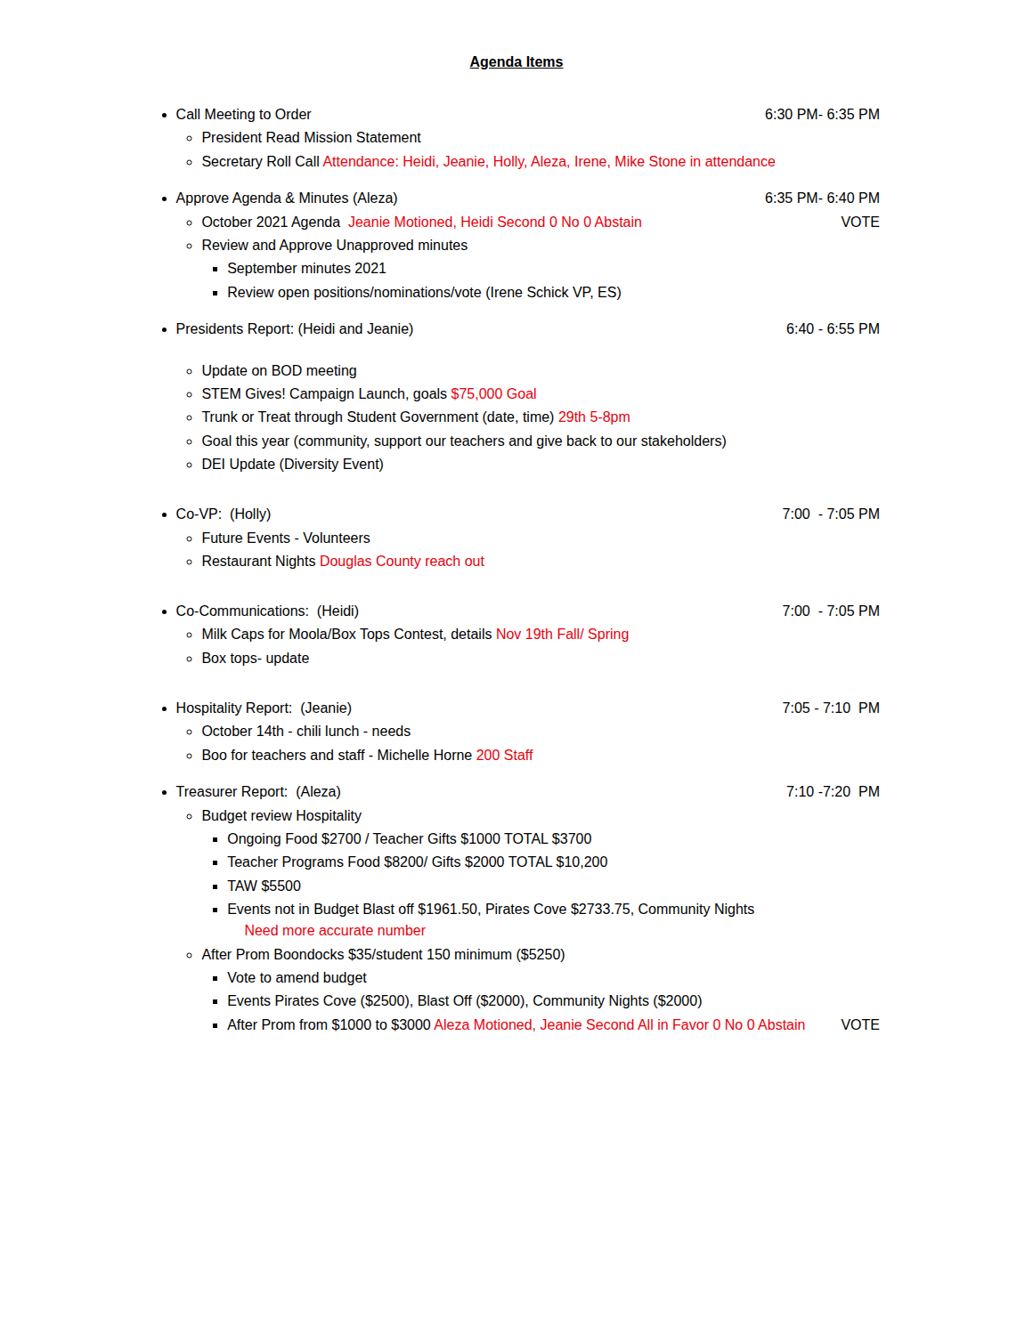Agenda Items
Call Meeting to Order 6:30 PM- 6:35 PM
President Read Mission Statement
Secretary Roll Call Attendance: Heidi, Jeanie, Holly, Aleza, Irene, Mike Stone in attendance
Approve Agenda & Minutes (Aleza) 6:35 PM- 6:40 PM
October 2021 Agenda Jeanie Motioned, Heidi Second 0 No 0 Abstain VOTE
Review and Approve Unapproved minutes
September minutes 2021
Review open positions/nominations/vote (Irene Schick VP, ES)
Presidents Report: (Heidi and Jeanie) 6:40 - 6:55 PM
Update on BOD meeting
STEM Gives! Campaign Launch, goals $75,000 Goal
Trunk or Treat through Student Government (date, time) 29th 5-8pm
Goal this year (community, support our teachers and give back to our stakeholders)
DEI Update (Diversity Event)
Co-VP: (Holly) 7:00 - 7:05 PM
Future Events - Volunteers
Restaurant Nights Douglas County reach out
Co-Communications: (Heidi) 7:00 - 7:05 PM
Milk Caps for Moola/Box Tops Contest, details Nov 19th Fall/ Spring
Box tops- update
Hospitality Report: (Jeanie) 7:05 - 7:10 PM
October 14th - chili lunch - needs
Boo for teachers and staff - Michelle Horne 200 Staff
Treasurer Report: (Aleza) 7:10 -7:20 PM
Budget review Hospitality
Ongoing Food $2700 / Teacher Gifts $1000 TOTAL $3700
Teacher Programs Food $8200/ Gifts $2000 TOTAL $10,200
TAW $5500
Events not in Budget Blast off $1961.50, Pirates Cove $2733.75, Community Nights Need more accurate number
After Prom Boondocks $35/student 150 minimum ($5250)
Vote to amend budget
Events Pirates Cove ($2500), Blast Off ($2000), Community Nights ($2000)
After Prom from $1000 to $3000 Aleza Motioned, Jeanie Second All in Favor 0 No 0 Abstain VOTE